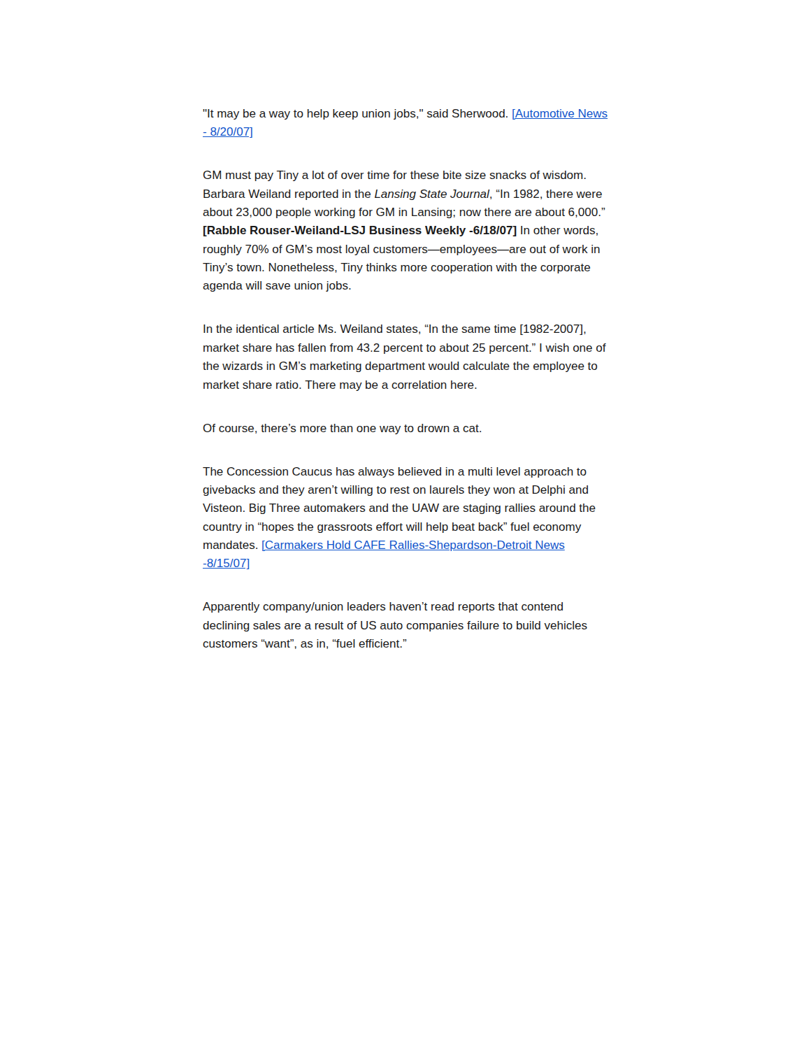"It may be a way to help keep union jobs," said Sherwood. [Automotive News - 8/20/07]
GM must pay Tiny a lot of over time for these bite size snacks of wisdom. Barbara Weiland reported in the Lansing State Journal, “In 1982, there were about 23,000 people working for GM in Lansing; now there are about 6,000.” [Rabble Rouser-Weiland-LSJ Business Weekly -6/18/07] In other words, roughly 70% of GM’s most loyal customers—employees—are out of work in Tiny’s town. Nonetheless, Tiny thinks more cooperation with the corporate agenda will save union jobs.
In the identical article Ms. Weiland states, “In the same time [1982-2007], market share has fallen from 43.2 percent to about 25 percent.” I wish one of the wizards in GM’s marketing department would calculate the employee to market share ratio. There may be a correlation here.
Of course, there’s more than one way to drown a cat.
The Concession Caucus has always believed in a multi level approach to givebacks and they aren’t willing to rest on laurels they won at Delphi and Visteon. Big Three automakers and the UAW are staging rallies around the country in “hopes the grassroots effort will help beat back” fuel economy mandates. [Carmakers Hold CAFE Rallies-Shepardson-Detroit News -8/15/07]
Apparently company/union leaders haven’t read reports that contend declining sales are a result of US auto companies failure to build vehicles customers “want”, as in, “fuel efficient.”